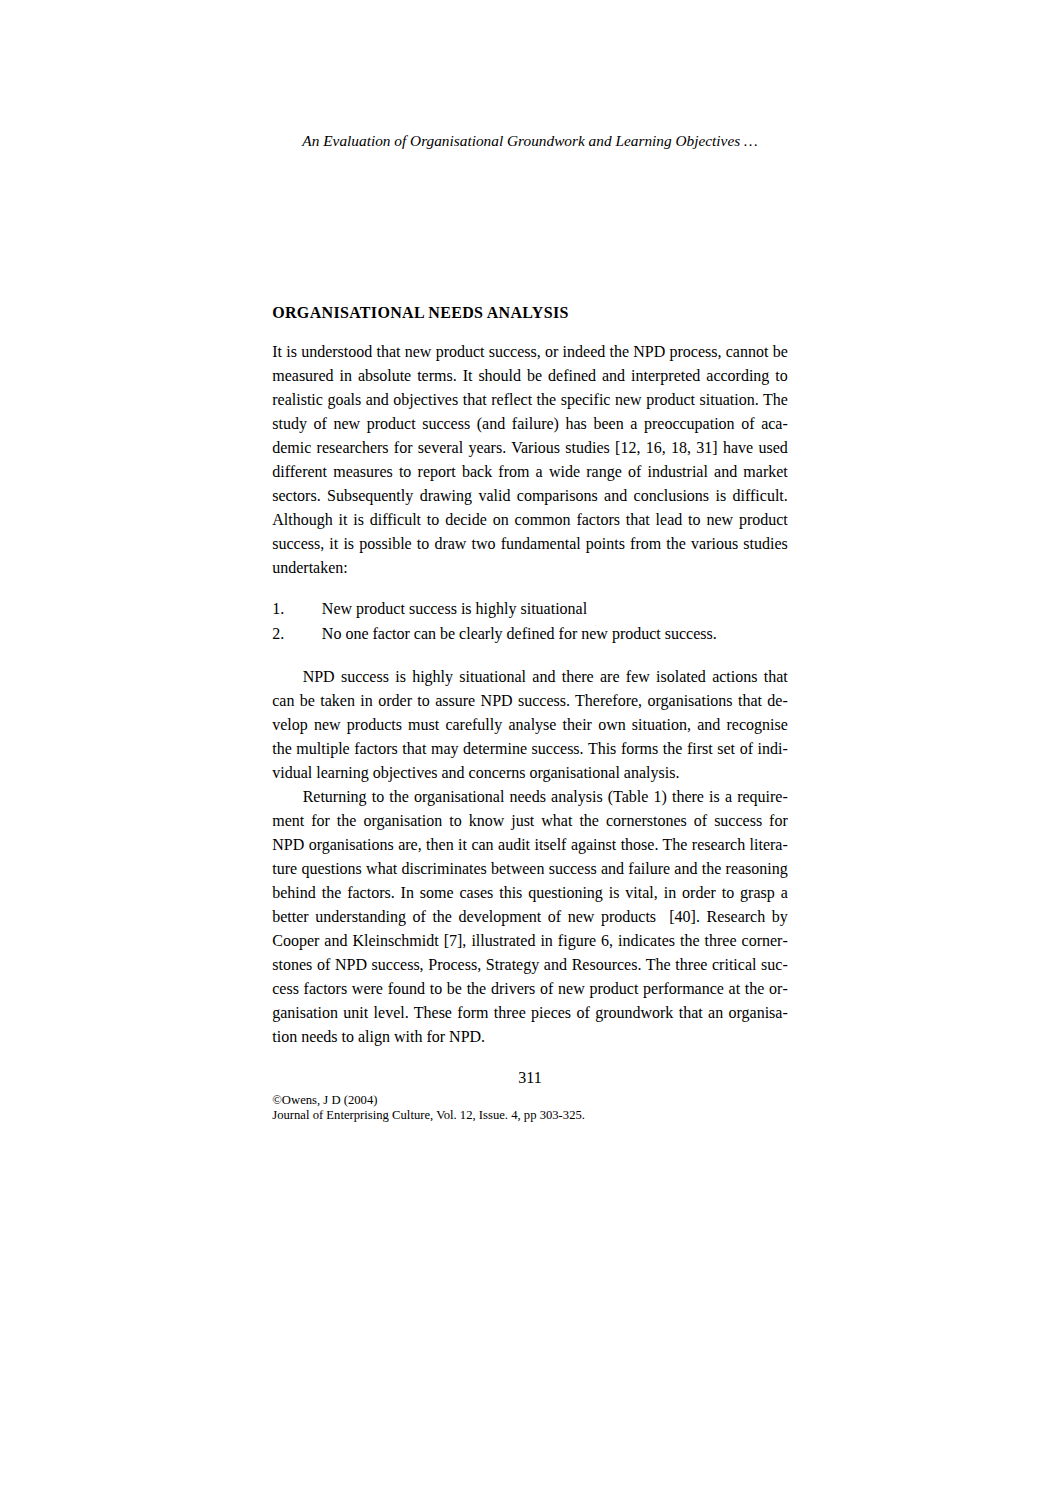An Evaluation of Organisational Groundwork and Learning Objectives …
Organisational Needs Analysis
It is understood that new product success, or indeed the NPD process, cannot be measured in absolute terms. It should be defined and interpreted according to realistic goals and objectives that reflect the specific new product situation. The study of new product success (and failure) has been a preoccupation of academic researchers for several years. Various studies [12, 16, 18, 31] have used different measures to report back from a wide range of industrial and market sectors. Subsequently drawing valid comparisons and conclusions is difficult. Although it is difficult to decide on common factors that lead to new product success, it is possible to draw two fundamental points from the various studies undertaken:
1. New product success is highly situational
2. No one factor can be clearly defined for new product success.
NPD success is highly situational and there are few isolated actions that can be taken in order to assure NPD success. Therefore, organisations that develop new products must carefully analyse their own situation, and recognise the multiple factors that may determine success. This forms the first set of individual learning objectives and concerns organisational analysis.
Returning to the organisational needs analysis (Table 1) there is a requirement for the organisation to know just what the cornerstones of success for NPD organisations are, then it can audit itself against those. The research literature questions what discriminates between success and failure and the reasoning behind the factors. In some cases this questioning is vital, in order to grasp a better understanding of the development of new products [40]. Research by Cooper and Kleinschmidt [7], illustrated in figure 6, indicates the three cornerstones of NPD success, Process, Strategy and Resources. The three critical success factors were found to be the drivers of new product performance at the organisation unit level. These form three pieces of groundwork that an organisation needs to align with for NPD.
311
©Owens, J D (2004)
Journal of Enterprising Culture, Vol. 12, Issue. 4, pp 303-325.